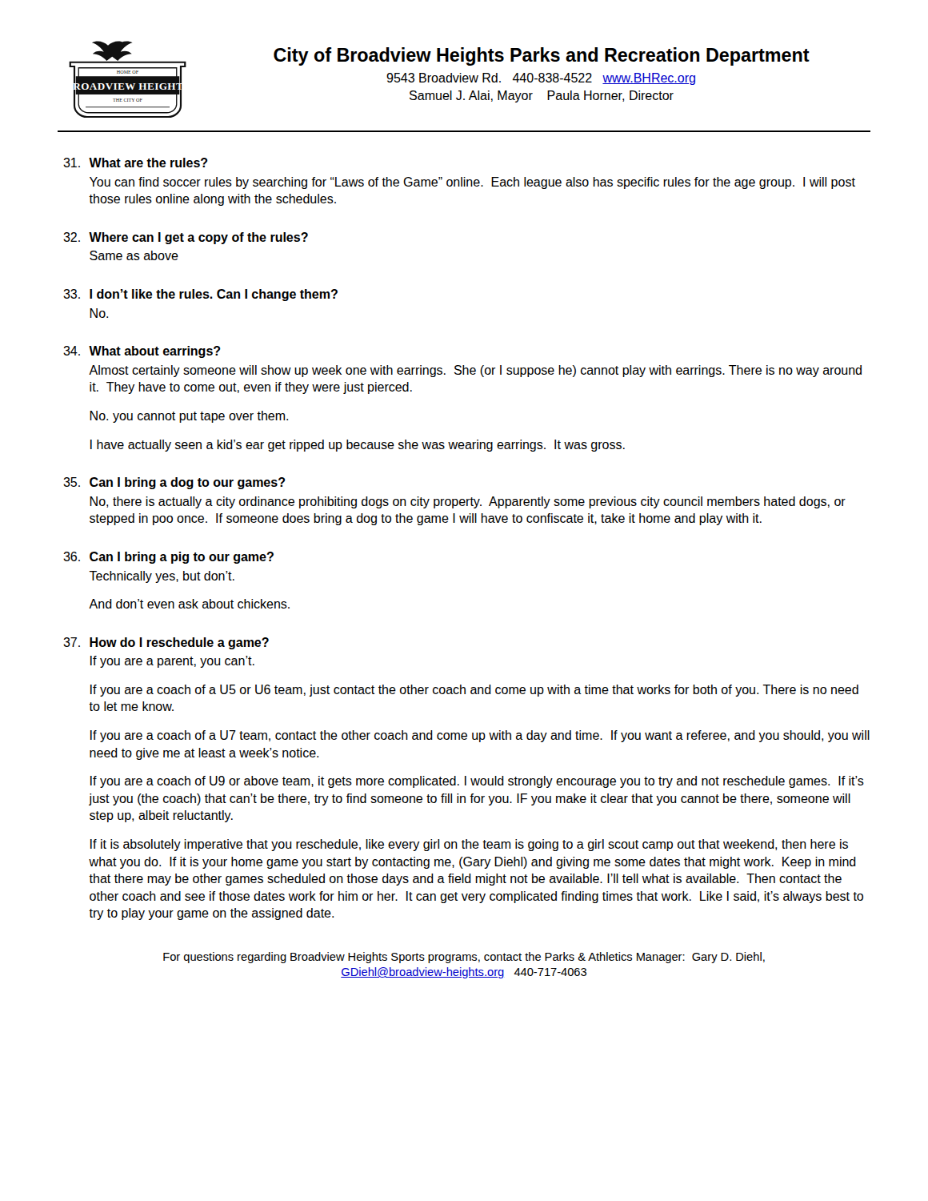HOME OF BROADVIEW HEIGHTS THE CITY OF
City of Broadview Heights Parks and Recreation Department
9543 Broadview Rd. 440-838-4522 www.BHRec.org
Samuel J. Alai, Mayor Paula Horner, Director
What are the rules?
You can find soccer rules by searching for “Laws of the Game” online. Each league also has specific rules for the age group. I will post those rules online along with the schedules.
Where can I get a copy of the rules?
Same as above
I don’t like the rules. Can I change them?
No.
What about earrings?
Almost certainly someone will show up week one with earrings. She (or I suppose he) cannot play with earrings. There is no way around it. They have to come out, even if they were just pierced.
No. you cannot put tape over them.
I have actually seen a kid’s ear get ripped up because she was wearing earrings. It was gross.
Can I bring a dog to our games?
No, there is actually a city ordinance prohibiting dogs on city property. Apparently some previous city council members hated dogs, or stepped in poo once. If someone does bring a dog to the game I will have to confiscate it, take it home and play with it.
Can I bring a pig to our game?
Technically yes, but don’t.
And don’t even ask about chickens.
How do I reschedule a game?
If you are a parent, you can’t.
If you are a coach of a U5 or U6 team, just contact the other coach and come up with a time that works for both of you. There is no need to let me know.
If you are a coach of a U7 team, contact the other coach and come up with a day and time. If you want a referee, and you should, you will need to give me at least a week’s notice.
If you are a coach of U9 or above team, it gets more complicated. I would strongly encourage you to try and not reschedule games. If it’s just you (the coach) that can’t be there, try to find someone to fill in for you. IF you make it clear that you cannot be there, someone will step up, albeit reluctantly.
If it is absolutely imperative that you reschedule, like every girl on the team is going to a girl scout camp out that weekend, then here is what you do. If it is your home game you start by contacting me, (Gary Diehl) and giving me some dates that might work. Keep in mind that there may be other games scheduled on those days and a field might not be available. I’ll tell what is available. Then contact the other coach and see if those dates work for him or her. It can get very complicated finding times that work. Like I said, it’s always best to try to play your game on the assigned date.
For questions regarding Broadview Heights Sports programs, contact the Parks & Athletics Manager: Gary D. Diehl,
GDiehl@broadview-heights.org 440-717-4063